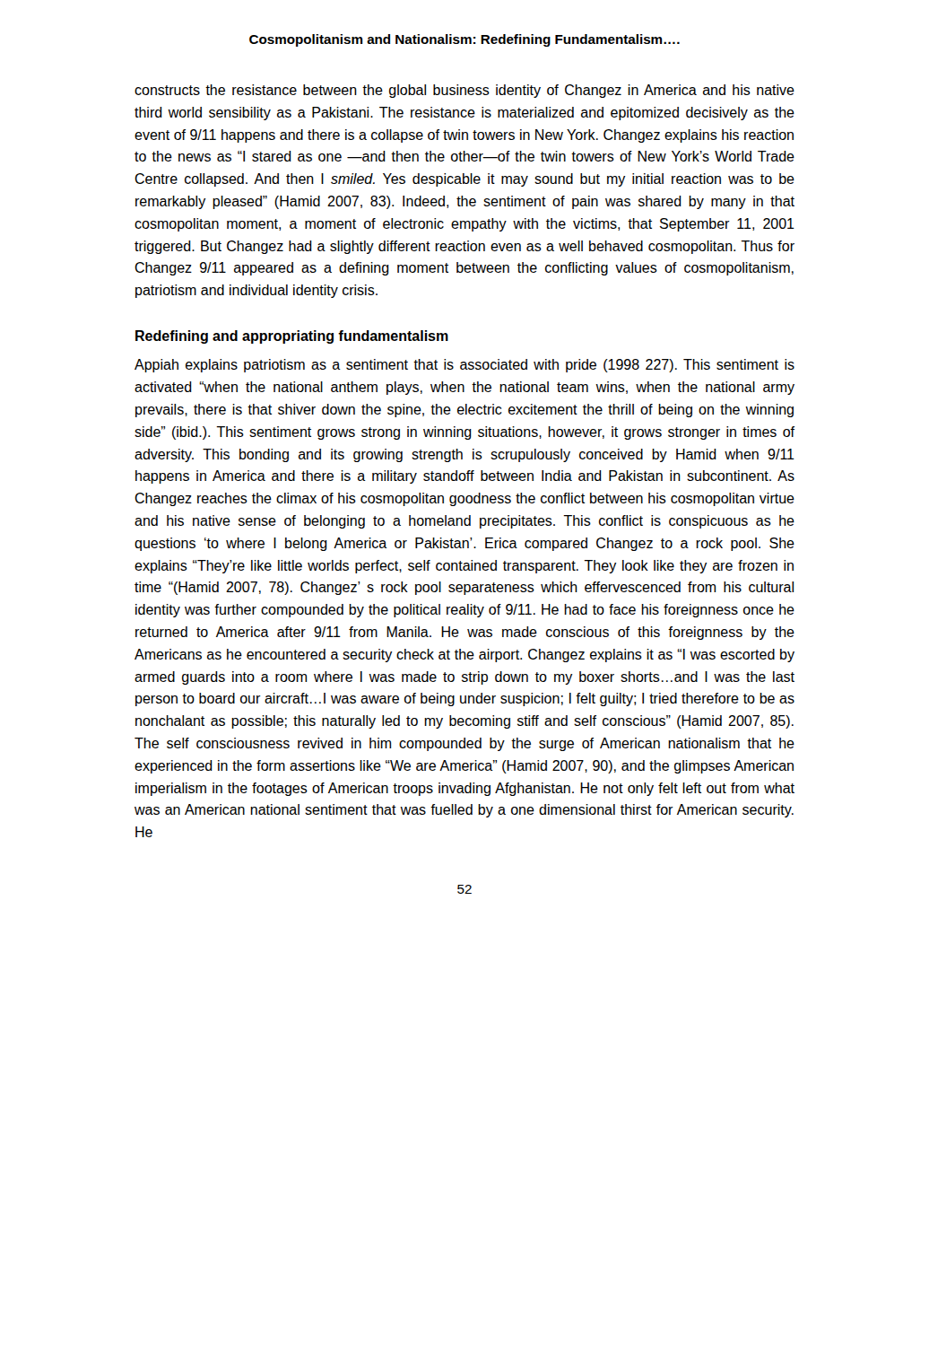Cosmopolitanism and Nationalism: Redefining Fundamentalism….
constructs the resistance between the global business identity of Changez in America and his native third world sensibility as a Pakistani. The resistance is materialized and epitomized decisively as the event of 9/11 happens and there is a collapse of twin towers in New York. Changez explains his reaction to the news as “I stared as one —and then the other—of the twin towers of New York’s World Trade Centre collapsed. And then I smiled. Yes despicable it may sound but my initial reaction was to be remarkably pleased” (Hamid 2007, 83). Indeed, the sentiment of pain was shared by many in that cosmopolitan moment, a moment of electronic empathy with the victims, that September 11, 2001 triggered. But Changez had a slightly different reaction even as a well behaved cosmopolitan. Thus for Changez 9/11 appeared as a defining moment between the conflicting values of cosmopolitanism, patriotism and individual identity crisis.
Redefining and appropriating fundamentalism
Appiah explains patriotism as a sentiment that is associated with pride (1998 227). This sentiment is activated “when the national anthem plays, when the national team wins, when the national army prevails, there is that shiver down the spine, the electric excitement the thrill of being on the winning side” (ibid.). This sentiment grows strong in winning situations, however, it grows stronger in times of adversity. This bonding and its growing strength is scrupulously conceived by Hamid when 9/11 happens in America and there is a military standoff between India and Pakistan in subcontinent. As Changez reaches the climax of his cosmopolitan goodness the conflict between his cosmopolitan virtue and his native sense of belonging to a homeland precipitates. This conflict is conspicuous as he questions ‘to where I belong America or Pakistan’. Erica compared Changez to a rock pool. She explains “They’re like little worlds perfect, self contained transparent. They look like they are frozen in time “(Hamid 2007, 78). Changez’ s rock pool separateness which effervescenced from his cultural identity was further compounded by the political reality of 9/11. He had to face his foreignness once he returned to America after 9/11 from Manila. He was made conscious of this foreignness by the Americans as he encountered a security check at the airport. Changez explains it as “I was escorted by armed guards into a room where I was made to strip down to my boxer shorts…and I was the last person to board our aircraft…I was aware of being under suspicion; I felt guilty; I tried therefore to be as nonchalant as possible; this naturally led to my becoming stiff and self conscious” (Hamid 2007, 85). The self consciousness revived in him compounded by the surge of American nationalism that he experienced in the form assertions like “We are America” (Hamid 2007, 90), and the glimpses American imperialism in the footages of American troops invading Afghanistan. He not only felt left out from what was an American national sentiment that was fuelled by a one dimensional thirst for American security. He
52